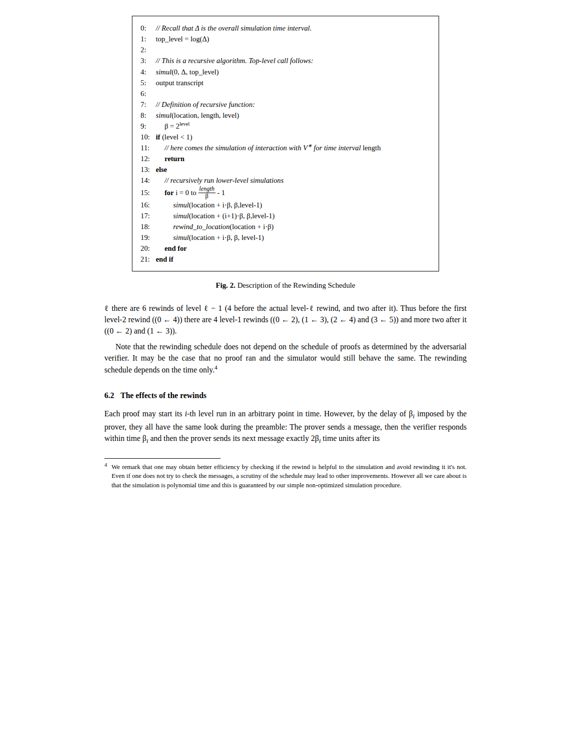// Recall that Δ is the overall simulation time interval.
top_level = log(Δ)
// This is a recursive algorithm. Top-level call follows:
simul(0, Δ, top_level)
output transcript
// Definition of recursive function:
simul(location, length, level)
β = 2level
if (level < 1)
// here comes the simulation of interaction with V∗ for time interval length
return
else
// recursively run lower-level simulations
for i = 0 to length β - 1
simul(location + i·β, β,level-1)
simul(location + (i+1)·β, β,level-1)
rewind_to_location(location + i·β)
simul(location + i·β, β, level-1)
end for
end if
Fig. 2. Description of the Rewinding Schedule
ℓ there are 6 rewinds of level ℓ − 1 (4 before the actual level-ℓ rewind, and two after it). Thus before the first level-2 rewind ((0 ← 4)) there are 4 level-1 rewinds ((0 ← 2), (1 ← 3), (2 ← 4) and (3 ← 5)) and more two after it ((0 ← 2) and (1 ← 3)).
Note that the rewinding schedule does not depend on the schedule of proofs as determined by the adversarial verifier. It may be the case that no proof ran and the simulator would still behave the same. The rewinding schedule depends on the time only.4
6.2 The effects of the rewinds
Each proof may start its i-th level run in an arbitrary point in time. However, by the delay of βi imposed by the prover, they all have the same look during the preamble: The prover sends a message, then the verifier responds within time βi and then the prover sends its next message exactly 2βi time units after its
4 We remark that one may obtain better efficiency by checking if the rewind is helpful to the simulation and avoid rewinding it it's not. Even if one does not try to check the messages, a scrutiny of the schedule may lead to other improvements. However all we care about is that the simulation is polynomial time and this is guaranteed by our simple non-optimized simulation procedure.